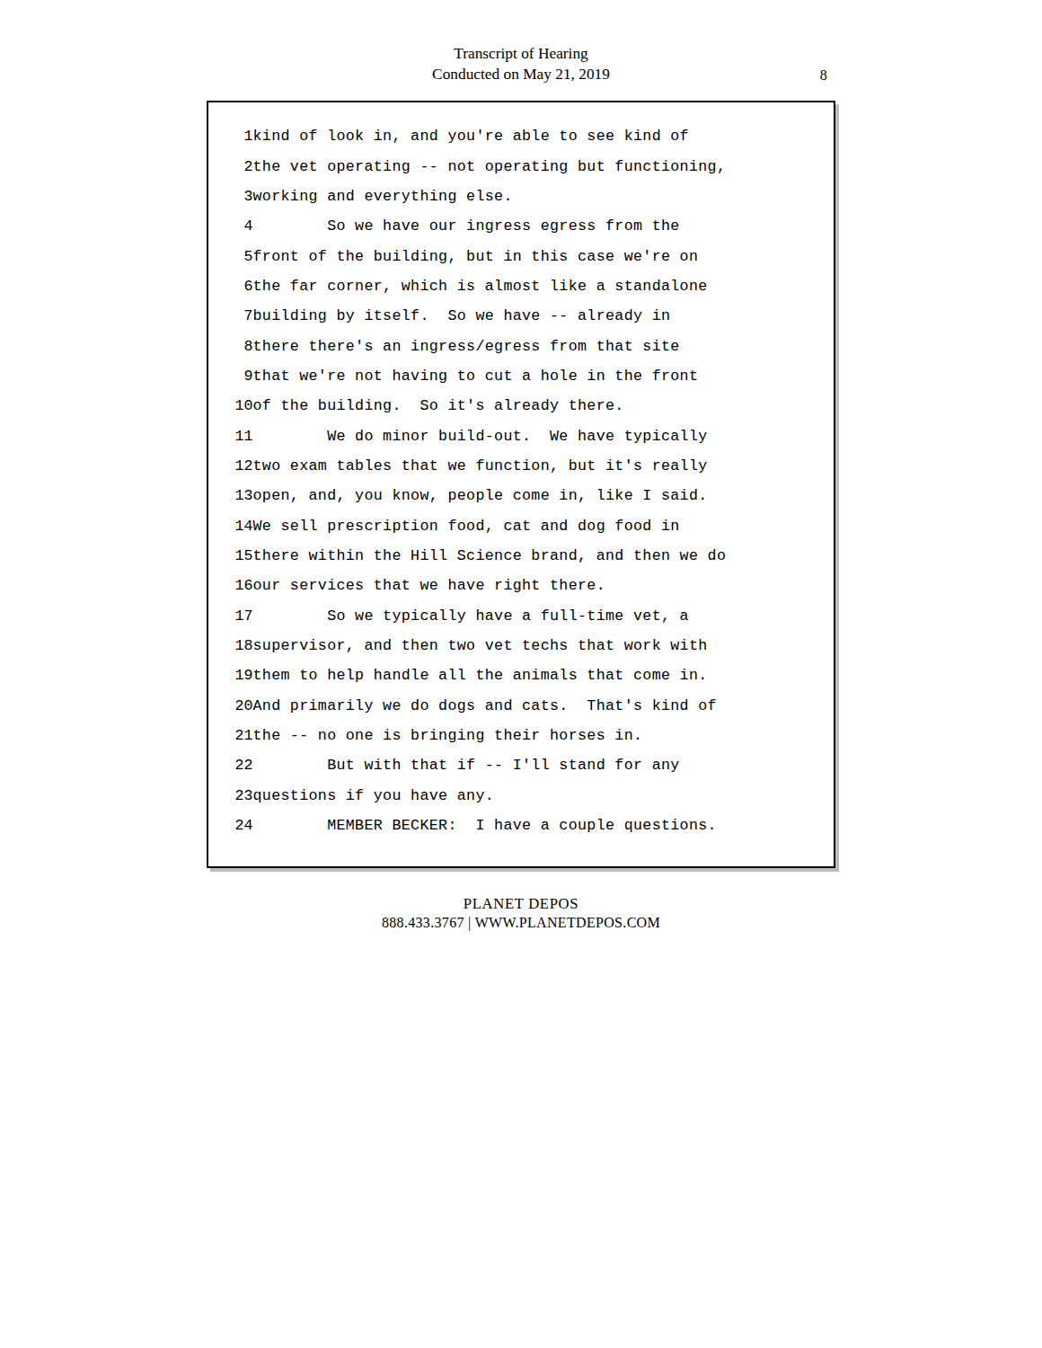Transcript of Hearing
Conducted on May 21, 2019 8
| 1 | kind of look in, and you're able to see kind of |
| 2 | the vet operating -- not operating but functioning, |
| 3 | working and everything else. |
| 4 | So we have our ingress egress from the |
| 5 | front of the building, but in this case we're on |
| 6 | the far corner, which is almost like a standalone |
| 7 | building by itself. So we have -- already in |
| 8 | there there's an ingress/egress from that site |
| 9 | that we're not having to cut a hole in the front |
| 10 | of the building. So it's already there. |
| 11 | We do minor build-out. We have typically |
| 12 | two exam tables that we function, but it's really |
| 13 | open, and, you know, people come in, like I said. |
| 14 | We sell prescription food, cat and dog food in |
| 15 | there within the Hill Science brand, and then we do |
| 16 | our services that we have right there. |
| 17 | So we typically have a full-time vet, a |
| 18 | supervisor, and then two vet techs that work with |
| 19 | them to help handle all the animals that come in. |
| 20 | And primarily we do dogs and cats. That's kind of |
| 21 | the -- no one is bringing their horses in. |
| 22 | But with that if -- I'll stand for any |
| 23 | questions if you have any. |
| 24 | MEMBER BECKER: I have a couple questions. |
PLANET DEPOS
888.433.3767 | WWW.PLANETDEPOS.COM